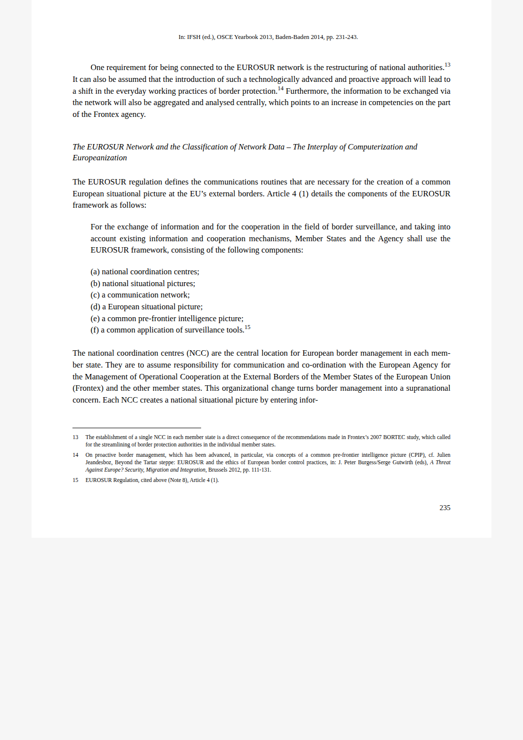In: IFSH (ed.), OSCE Yearbook 2013, Baden-Baden 2014, pp. 231-243.
One requirement for being connected to the EUROSUR network is the restructuring of national authorities.13 It can also be assumed that the introduction of such a technologically advanced and proactive approach will lead to a shift in the everyday working practices of border protection.14 Furthermore, the information to be exchanged via the network will also be aggregated and analysed centrally, which points to an increase in competencies on the part of the Frontex agency.
The EUROSUR Network and the Classification of Network Data – The Interplay of Computerization and Europeanization
The EUROSUR regulation defines the communications routines that are necessary for the creation of a common European situational picture at the EU’s external borders. Article 4 (1) details the components of the EUROSUR framework as follows:
For the exchange of information and for the cooperation in the field of border surveillance, and taking into account existing information and cooperation mechanisms, Member States and the Agency shall use the EUROSUR framework, consisting of the following components:
(a) national coordination centres;
(b) national situational pictures;
(c) a communication network;
(d) a European situational picture;
(e) a common pre-frontier intelligence picture;
(f) a common application of surveillance tools.15
The national coordination centres (NCC) are the central location for European border management in each member state. They are to assume responsibility for communication and co-ordination with the European Agency for the Management of Operational Cooperation at the External Borders of the Member States of the European Union (Frontex) and the other member states. This organizational change turns border management into a supranational concern. Each NCC creates a national situational picture by entering infor-
13
The establishment of a single NCC in each member state is a direct consequence of the recommendations made in Frontex’s 2007 BORTEC study, which called for the streamlining of border protection authorities in the individual member states.
14
On proactive border management, which has been advanced, in particular, via concepts of a common pre-frontier intelligence picture (CPIP), cf. Julien Jeandesboz, Beyond the Tartar steppe: EUROSUR and the ethics of European border control practices, in: J. Peter Burgess/Serge Gutwirth (eds), A Threat Against Europe? Security, Migration and Integration, Brussels 2012, pp. 111-131.
15
EUROSUR Regulation, cited above (Note 8), Article 4 (1).
235